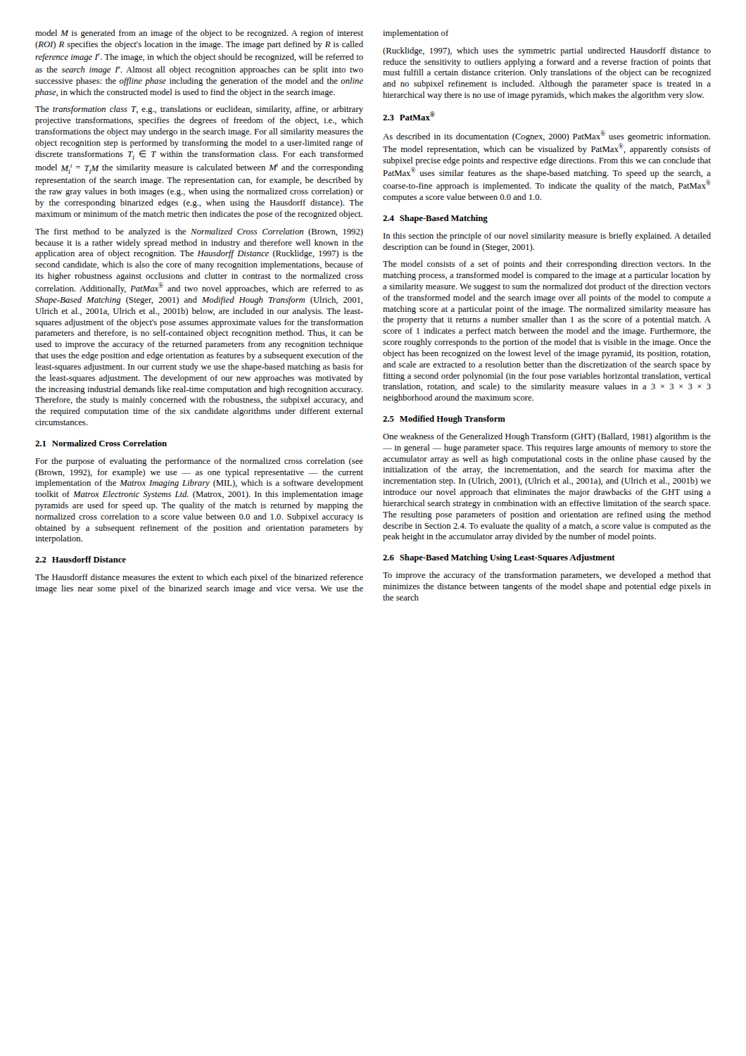model M is generated from an image of the object to be recognized. A region of interest (ROI) R specifies the object's location in the image. The image part defined by R is called reference image Ir. The image, in which the object should be recognized, will be referred to as the search image Is. Almost all object recognition approaches can be split into two successive phases: the offline phase including the generation of the model and the online phase, in which the constructed model is used to find the object in the search image.
The transformation class T, e.g., translations or euclidean, similarity, affine, or arbitrary projective transformations, specifies the degrees of freedom of the object, i.e., which transformations the object may undergo in the search image. For all similarity measures the object recognition step is performed by transforming the model to a user-limited range of discrete transformations Ti ∈ T within the transformation class. For each transformed model Mit = TiM the similarity measure is calculated between Mt and the corresponding representation of the search image. The representation can, for example, be described by the raw gray values in both images (e.g., when using the normalized cross correlation) or by the corresponding binarized edges (e.g., when using the Hausdorff distance). The maximum or minimum of the match metric then indicates the pose of the recognized object.
The first method to be analyzed is the Normalized Cross Correlation (Brown, 1992) because it is a rather widely spread method in industry and therefore well known in the application area of object recognition. The Hausdorff Distance (Rucklidge, 1997) is the second candidate, which is also the core of many recognition implementations, because of its higher robustness against occlusions and clutter in contrast to the normalized cross correlation. Additionally, PatMax® and two novel approaches, which are referred to as Shape-Based Matching (Steger, 2001) and Modified Hough Transform (Ulrich, 2001, Ulrich et al., 2001a, Ulrich et al., 2001b) below, are included in our analysis. The least-squares adjustment of the object's pose assumes approximate values for the transformation parameters and therefore, is no self-contained object recognition method. Thus, it can be used to improve the accuracy of the returned parameters from any recognition technique that uses the edge position and edge orientation as features by a subsequent execution of the least-squares adjustment. In our current study we use the shape-based matching as basis for the least-squares adjustment. The development of our new approaches was motivated by the increasing industrial demands like real-time computation and high recognition accuracy. Therefore, the study is mainly concerned with the robustness, the subpixel accuracy, and the required computation time of the six candidate algorithms under different external circumstances.
2.1 Normalized Cross Correlation
For the purpose of evaluating the performance of the normalized cross correlation (see (Brown, 1992), for example) we use — as one typical representative — the current implementation of the Matrox Imaging Library (MIL), which is a software development toolkit of Matrox Electronic Systems Ltd. (Matrox, 2001). In this implementation image pyramids are used for speed up. The quality of the match is returned by mapping the normalized cross correlation to a score value between 0.0 and 1.0. Subpixel accuracy is obtained by a subsequent refinement of the position and orientation parameters by interpolation.
2.2 Hausdorff Distance
The Hausdorff distance measures the extent to which each pixel of the binarized reference image lies near some pixel of the binarized search image and vice versa. We use the implementation of
(Rucklidge, 1997), which uses the symmetric partial undirected Hausdorff distance to reduce the sensitivity to outliers applying a forward and a reverse fraction of points that must fulfill a certain distance criterion. Only translations of the object can be recognized and no subpixel refinement is included. Although the parameter space is treated in a hierarchical way there is no use of image pyramids, which makes the algorithm very slow.
2.3 PatMax®
As described in its documentation (Cognex, 2000) PatMax® uses geometric information. The model representation, which can be visualized by PatMax®, apparently consists of subpixel precise edge points and respective edge directions. From this we can conclude that PatMax® uses similar features as the shape-based matching. To speed up the search, a coarse-to-fine approach is implemented. To indicate the quality of the match, PatMax® computes a score value between 0.0 and 1.0.
2.4 Shape-Based Matching
In this section the principle of our novel similarity measure is briefly explained. A detailed description can be found in (Steger, 2001).
The model consists of a set of points and their corresponding direction vectors. In the matching process, a transformed model is compared to the image at a particular location by a similarity measure. We suggest to sum the normalized dot product of the direction vectors of the transformed model and the search image over all points of the model to compute a matching score at a particular point of the image. The normalized similarity measure has the property that it returns a number smaller than 1 as the score of a potential match. A score of 1 indicates a perfect match between the model and the image. Furthermore, the score roughly corresponds to the portion of the model that is visible in the image. Once the object has been recognized on the lowest level of the image pyramid, its position, rotation, and scale are extracted to a resolution better than the discretization of the search space by fitting a second order polynomial (in the four pose variables horizontal translation, vertical translation, rotation, and scale) to the similarity measure values in a 3 × 3 × 3 × 3 neighborhood around the maximum score.
2.5 Modified Hough Transform
One weakness of the Generalized Hough Transform (GHT) (Ballard, 1981) algorithm is the — in general — huge parameter space. This requires large amounts of memory to store the accumulator array as well as high computational costs in the online phase caused by the initialization of the array, the incrementation, and the search for maxima after the incrementation step. In (Ulrich, 2001), (Ulrich et al., 2001a), and (Ulrich et al., 2001b) we introduce our novel approach that eliminates the major drawbacks of the GHT using a hierarchical search strategy in combination with an effective limitation of the search space. The resulting pose parameters of position and orientation are refined using the method describe in Section 2.4. To evaluate the quality of a match, a score value is computed as the peak height in the accumulator array divided by the number of model points.
2.6 Shape-Based Matching Using Least-Squares Adjustment
To improve the accuracy of the transformation parameters, we developed a method that minimizes the distance between tangents of the model shape and potential edge pixels in the search